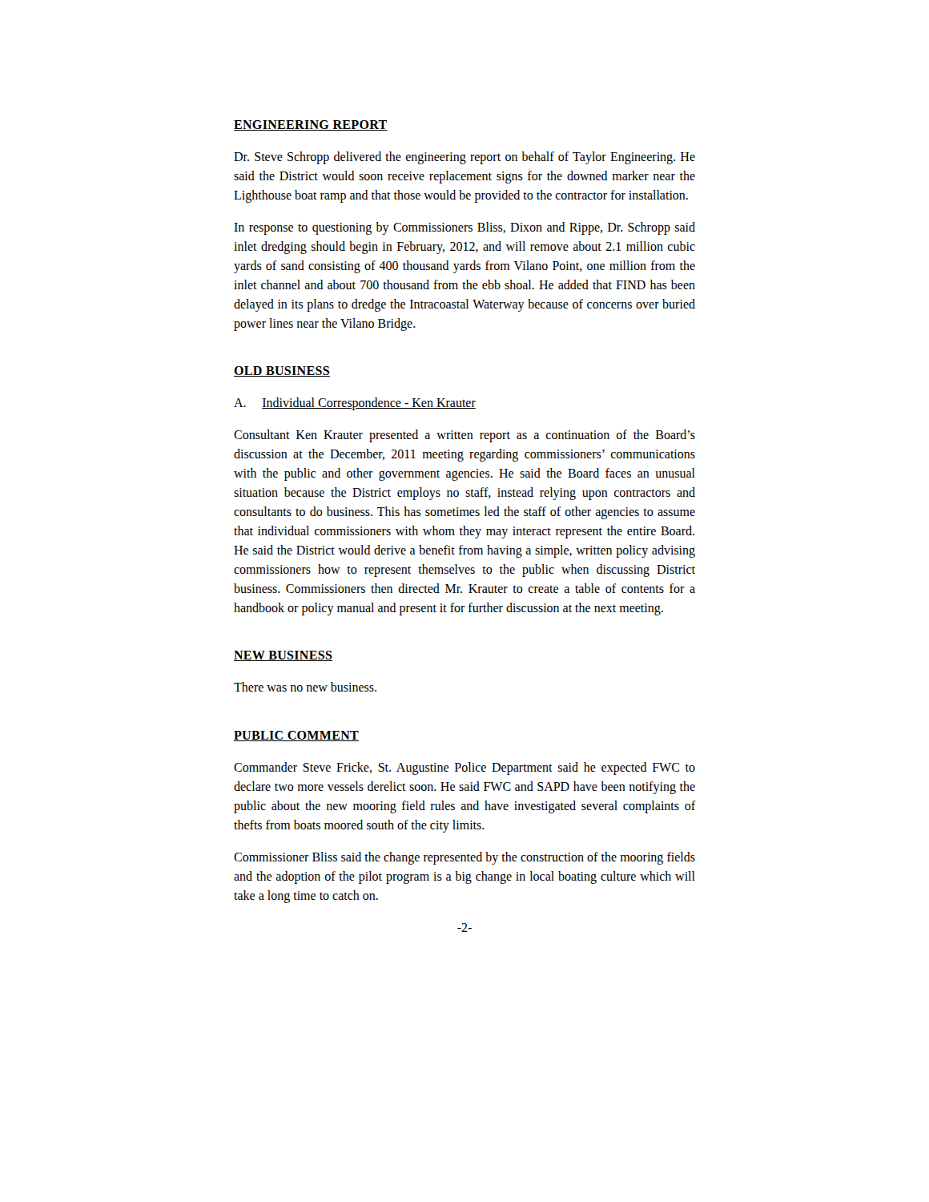ENGINEERING REPORT
Dr. Steve Schropp delivered the engineering report on behalf of Taylor Engineering. He said the District would soon receive replacement signs for the downed marker near the Lighthouse boat ramp and that those would be provided to the contractor for installation.
In response to questioning by Commissioners Bliss, Dixon and Rippe, Dr. Schropp said inlet dredging should begin in February, 2012, and will remove about 2.1 million cubic yards of sand consisting of 400 thousand yards from Vilano Point, one million from the inlet channel and about 700 thousand from the ebb shoal. He added that FIND has been delayed in its plans to dredge the Intracoastal Waterway because of concerns over buried power lines near the Vilano Bridge.
OLD BUSINESS
A. Individual Correspondence - Ken Krauter
Consultant Ken Krauter presented a written report as a continuation of the Board’s discussion at the December, 2011 meeting regarding commissioners’ communications with the public and other government agencies. He said the Board faces an unusual situation because the District employs no staff, instead relying upon contractors and consultants to do business. This has sometimes led the staff of other agencies to assume that individual commissioners with whom they may interact represent the entire Board. He said the District would derive a benefit from having a simple, written policy advising commissioners how to represent themselves to the public when discussing District business. Commissioners then directed Mr. Krauter to create a table of contents for a handbook or policy manual and present it for further discussion at the next meeting.
NEW BUSINESS
There was no new business.
PUBLIC COMMENT
Commander Steve Fricke, St. Augustine Police Department said he expected FWC to declare two more vessels derelict soon. He said FWC and SAPD have been notifying the public about the new mooring field rules and have investigated several complaints of thefts from boats moored south of the city limits.
Commissioner Bliss said the change represented by the construction of the mooring fields and the adoption of the pilot program is a big change in local boating culture which will take a long time to catch on.
-2-